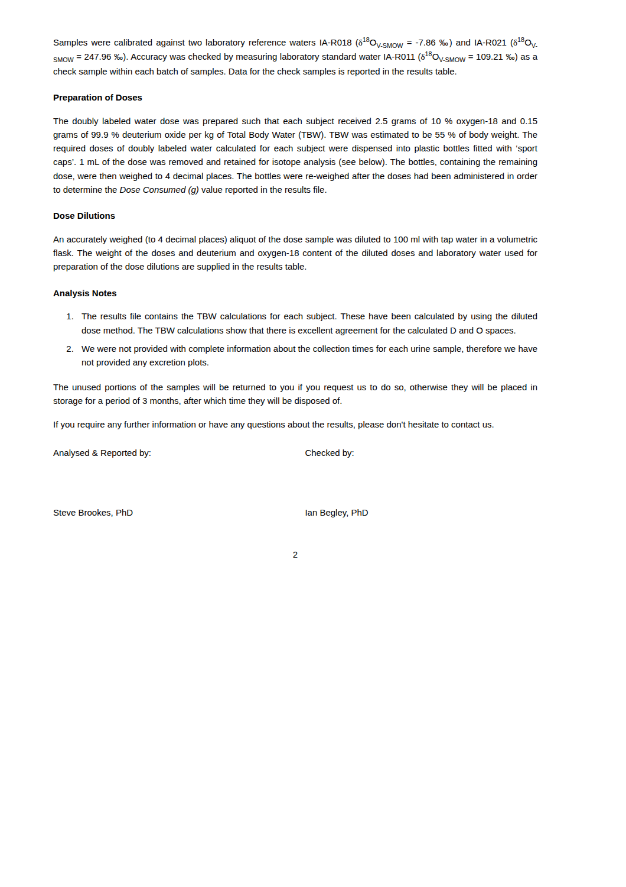Samples were calibrated against two laboratory reference waters IA-R018 (δ18OV-SMOW = -7.86 ‰) and IA-R021 (δ18OV-SMOW = 247.96 ‰). Accuracy was checked by measuring laboratory standard water IA-R011 (δ18OV-SMOW = 109.21 ‰) as a check sample within each batch of samples. Data for the check samples is reported in the results table.
Preparation of Doses
The doubly labeled water dose was prepared such that each subject received 2.5 grams of 10 % oxygen-18 and 0.15 grams of 99.9 % deuterium oxide per kg of Total Body Water (TBW). TBW was estimated to be 55 % of body weight. The required doses of doubly labeled water calculated for each subject were dispensed into plastic bottles fitted with ‘sport caps’. 1 mL of the dose was removed and retained for isotope analysis (see below). The bottles, containing the remaining dose, were then weighed to 4 decimal places. The bottles were re-weighed after the doses had been administered in order to determine the Dose Consumed (g) value reported in the results file.
Dose Dilutions
An accurately weighed (to 4 decimal places) aliquot of the dose sample was diluted to 100 ml with tap water in a volumetric flask. The weight of the doses and deuterium and oxygen-18 content of the diluted doses and laboratory water used for preparation of the dose dilutions are supplied in the results table.
Analysis Notes
The results file contains the TBW calculations for each subject. These have been calculated by using the diluted dose method. The TBW calculations show that there is excellent agreement for the calculated D and O spaces.
We were not provided with complete information about the collection times for each urine sample, therefore we have not provided any excretion plots.
The unused portions of the samples will be returned to you if you request us to do so, otherwise they will be placed in storage for a period of 3 months, after which time they will be disposed of.
If you require any further information or have any questions about the results, please don't hesitate to contact us.
Analysed & Reported by:
Checked by:
Steve Brookes, PhD
Ian Begley, PhD
2